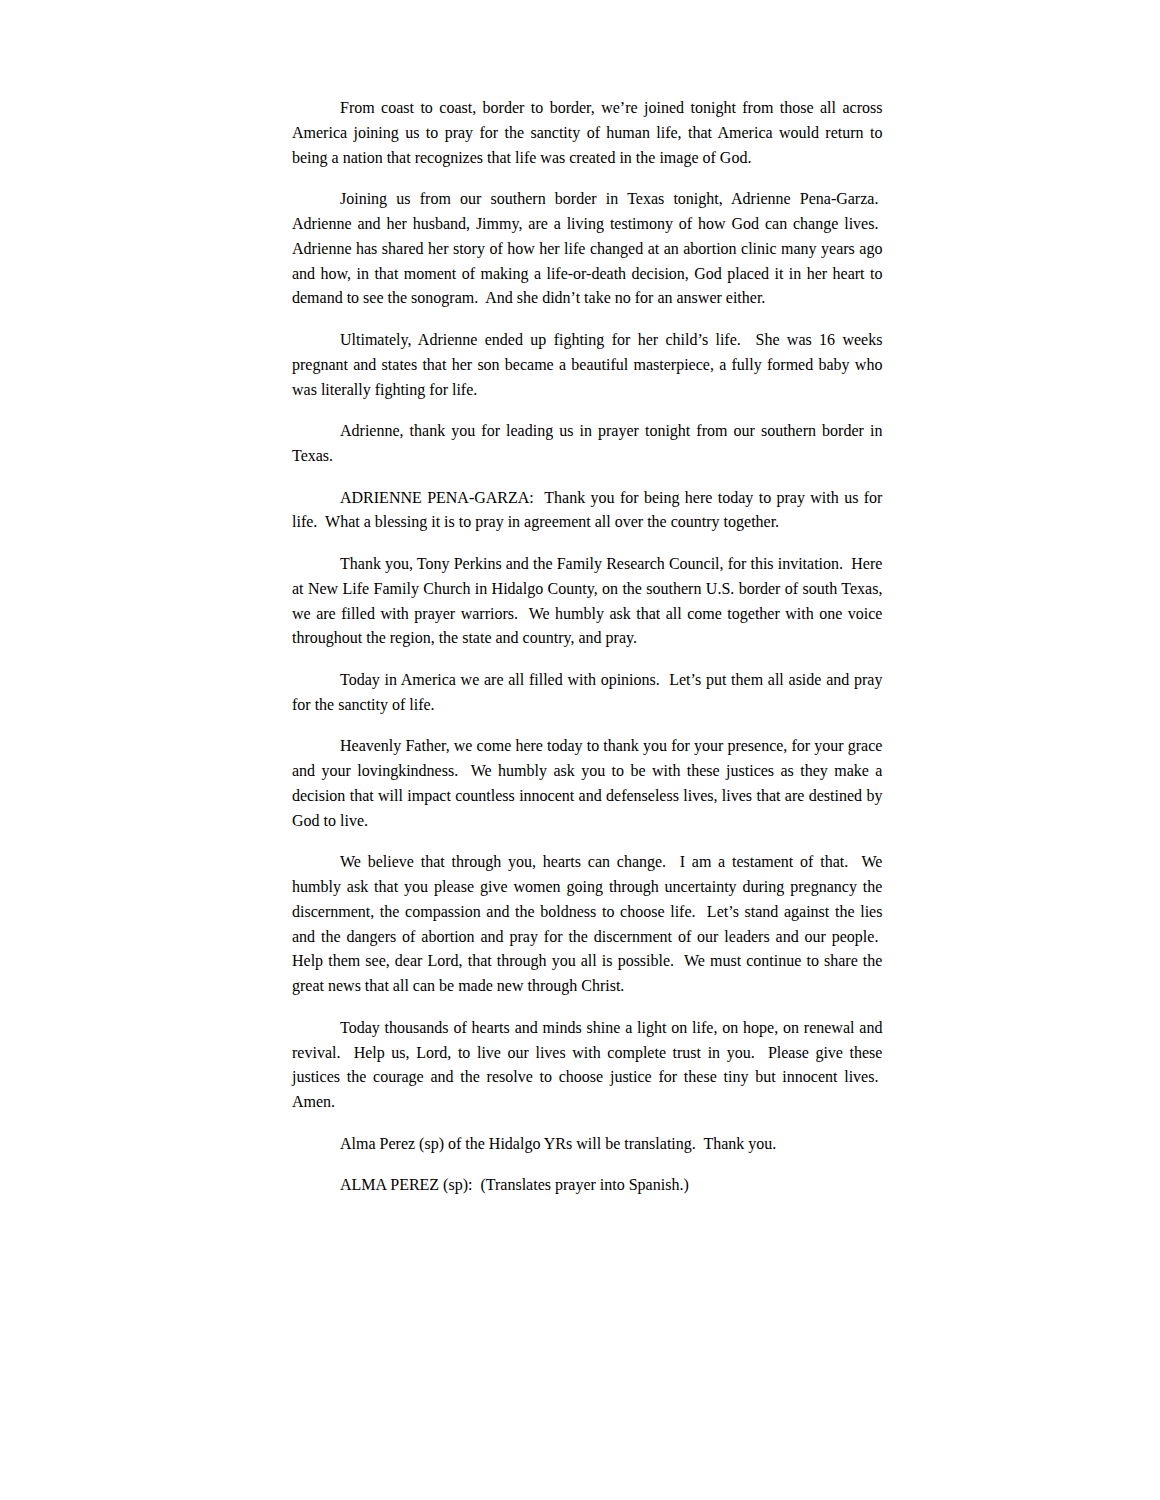From coast to coast, border to border, we’re joined tonight from those all across America joining us to pray for the sanctity of human life, that America would return to being a nation that recognizes that life was created in the image of God.
Joining us from our southern border in Texas tonight, Adrienne Pena-Garza. Adrienne and her husband, Jimmy, are a living testimony of how God can change lives. Adrienne has shared her story of how her life changed at an abortion clinic many years ago and how, in that moment of making a life-or-death decision, God placed it in her heart to demand to see the sonogram. And she didn’t take no for an answer either.
Ultimately, Adrienne ended up fighting for her child’s life. She was 16 weeks pregnant and states that her son became a beautiful masterpiece, a fully formed baby who was literally fighting for life.
Adrienne, thank you for leading us in prayer tonight from our southern border in Texas.
ADRIENNE PENA-GARZA: Thank you for being here today to pray with us for life. What a blessing it is to pray in agreement all over the country together.
Thank you, Tony Perkins and the Family Research Council, for this invitation. Here at New Life Family Church in Hidalgo County, on the southern U.S. border of south Texas, we are filled with prayer warriors. We humbly ask that all come together with one voice throughout the region, the state and country, and pray.
Today in America we are all filled with opinions. Let’s put them all aside and pray for the sanctity of life.
Heavenly Father, we come here today to thank you for your presence, for your grace and your lovingkindness. We humbly ask you to be with these justices as they make a decision that will impact countless innocent and defenseless lives, lives that are destined by God to live.
We believe that through you, hearts can change. I am a testament of that. We humbly ask that you please give women going through uncertainty during pregnancy the discernment, the compassion and the boldness to choose life. Let’s stand against the lies and the dangers of abortion and pray for the discernment of our leaders and our people. Help them see, dear Lord, that through you all is possible. We must continue to share the great news that all can be made new through Christ.
Today thousands of hearts and minds shine a light on life, on hope, on renewal and revival. Help us, Lord, to live our lives with complete trust in you. Please give these justices the courage and the resolve to choose justice for these tiny but innocent lives. Amen.
Alma Perez (sp) of the Hidalgo YRs will be translating. Thank you.
ALMA PEREZ (sp): (Translates prayer into Spanish.)